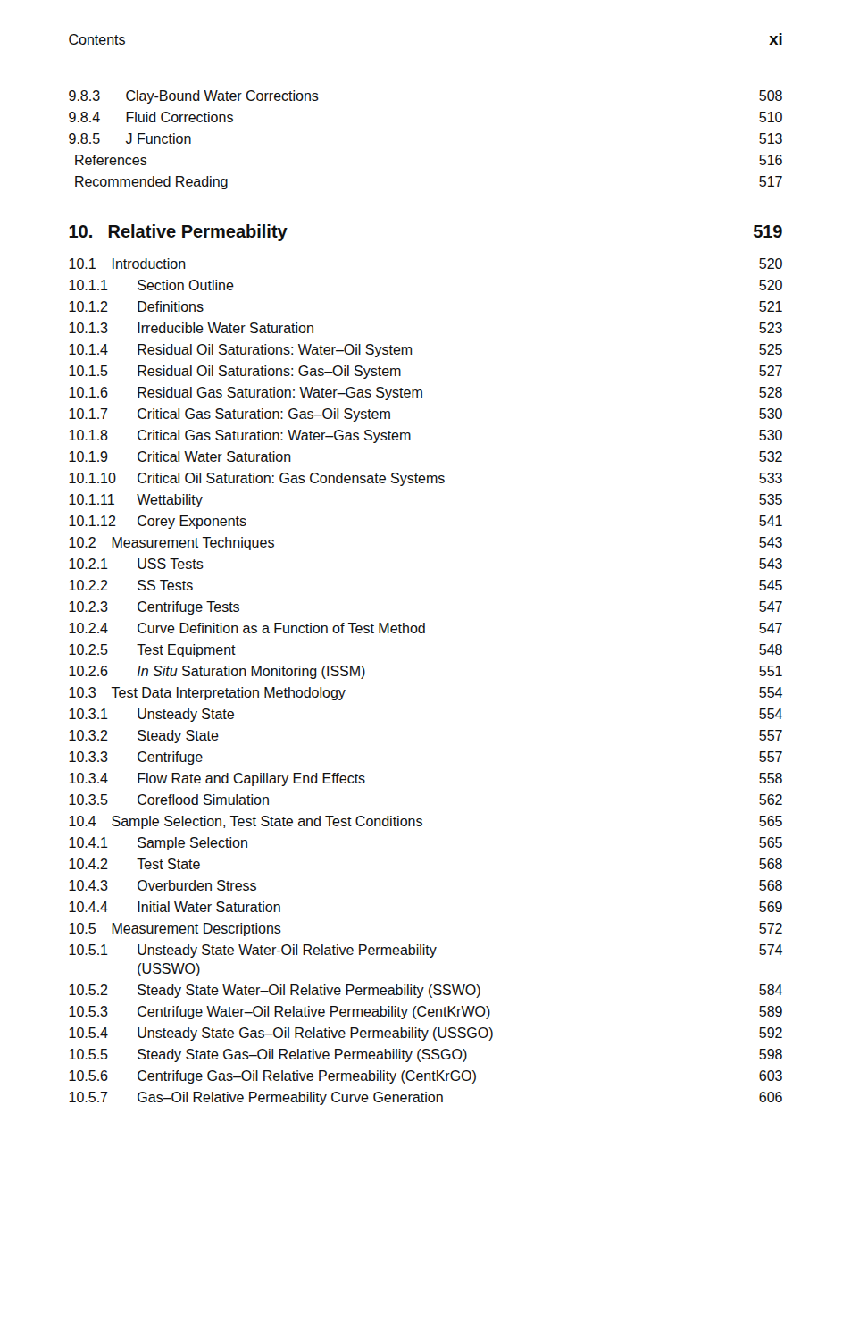Contents xi
9.8.3 Clay-Bound Water Corrections 508
9.8.4 Fluid Corrections 510
9.8.5 J Function 513
References 516
Recommended Reading 517
10. Relative Permeability 519
10.1 Introduction 520
10.1.1 Section Outline 520
10.1.2 Definitions 521
10.1.3 Irreducible Water Saturation 523
10.1.4 Residual Oil Saturations: Water–Oil System 525
10.1.5 Residual Oil Saturations: Gas–Oil System 527
10.1.6 Residual Gas Saturation: Water–Gas System 528
10.1.7 Critical Gas Saturation: Gas–Oil System 530
10.1.8 Critical Gas Saturation: Water–Gas System 530
10.1.9 Critical Water Saturation 532
10.1.10 Critical Oil Saturation: Gas Condensate Systems 533
10.1.11 Wettability 535
10.1.12 Corey Exponents 541
10.2 Measurement Techniques 543
10.2.1 USS Tests 543
10.2.2 SS Tests 545
10.2.3 Centrifuge Tests 547
10.2.4 Curve Definition as a Function of Test Method 547
10.2.5 Test Equipment 548
10.2.6 In Situ Saturation Monitoring (ISSM) 551
10.3 Test Data Interpretation Methodology 554
10.3.1 Unsteady State 554
10.3.2 Steady State 557
10.3.3 Centrifuge 557
10.3.4 Flow Rate and Capillary End Effects 558
10.3.5 Coreflood Simulation 562
10.4 Sample Selection, Test State and Test Conditions 565
10.4.1 Sample Selection 565
10.4.2 Test State 568
10.4.3 Overburden Stress 568
10.4.4 Initial Water Saturation 569
10.5 Measurement Descriptions 572
10.5.1 Unsteady State Water-Oil Relative Permeability
(USSWO) 574
10.5.2 Steady State Water–Oil Relative Permeability (SSWO) 584
10.5.3 Centrifuge Water–Oil Relative Permeability (CentKrWO) 589
10.5.4 Unsteady State Gas–Oil Relative Permeability (USSGO) 592
10.5.5 Steady State Gas–Oil Relative Permeability (SSGO) 598
10.5.6 Centrifuge Gas–Oil Relative Permeability (CentKrGO) 603
10.5.7 Gas–Oil Relative Permeability Curve Generation 606